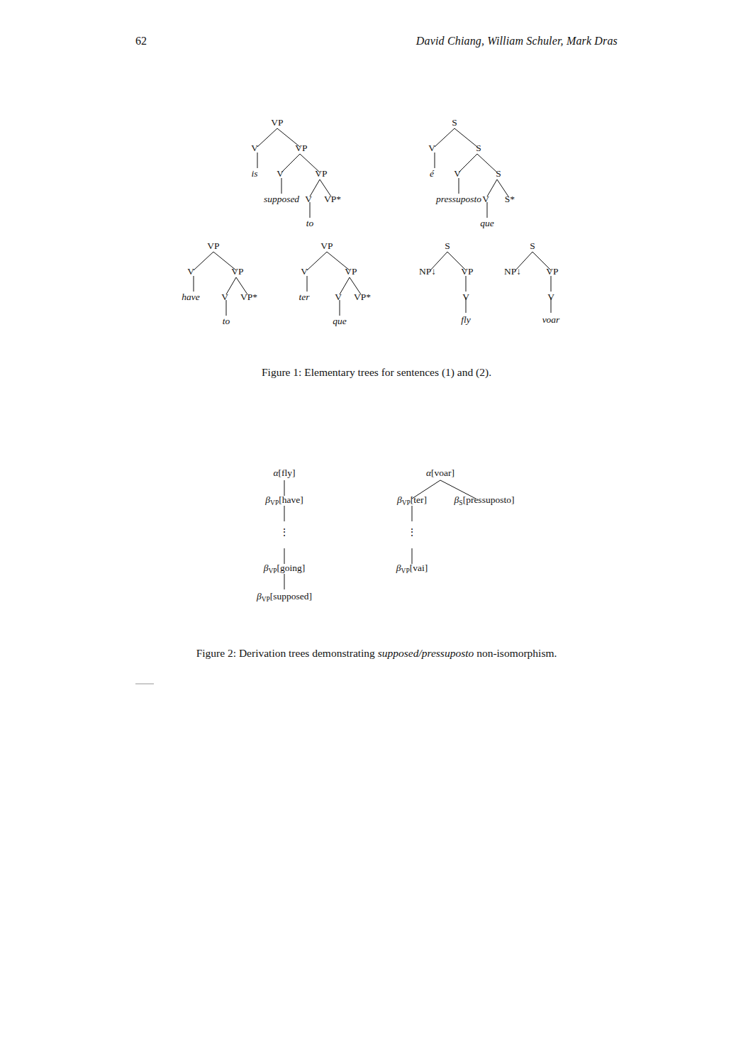62 David Chiang, William Schuler, Mark Dras
VP V VP is V VP supposed V VP* to S V S é V S pressuposto V S* que VP V VP have V VP* to VP V VP ter V VP* que S NP↓ VP V fly S NP↓ VP V voar
Figure 1: Elementary trees for sentences (1) and (2).
α[fly] βVP[have] ⋮ βVP[going] βVP[supposed] α[voar] βVP[ter] βS[pressuposto] ⋮ βVP[vai]
Figure 2: Derivation trees demonstrating supposed/pressuposto non-isomorphism.